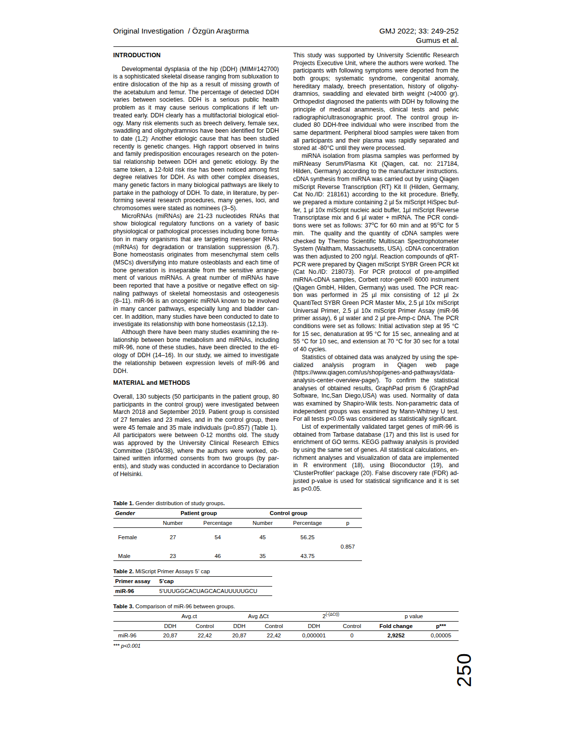Original Investigation / Özgün Araştırma
GMJ 2022; 33: 249-252 Gumus et al.
INTRODUCTION
Developmental dysplasia of the hip (DDH) (MIM#142700) is a sophisticated skeletal disease ranging from subluxation to entire dislocation of the hip as a result of missing growth of the acetabulum and femur. The percentage of detected DDH varies between societies. DDH is a serious public health problem as it may cause serious complications if left untreated early. DDH clearly has a multifactorial biological etiology. Many risk elements such as breech delivery, female sex, swaddling and oligohydramnios have been identified for DDH to date (1,2). Another etiologic cause that has been studied recently is genetic changes. High rapport observed in twins and family predisposition encourages research on the potential relationship between DDH and genetic etiology. By the same token, a 12-fold risk rise has been noticed among first degree relatives for DDH. As with other complex diseases, many genetic factors in many biological pathways are likely to partake in the pathology of DDH. To date, in literature, by performing several research procedures, many genes, loci, and chromosomes were stated as nominees (3–5).
MicroRNAs (miRNAs) are 21-23 nucleotides RNAs that show biological regulatory functions on a variety of basic physiological or pathological processes including bone formation in many organisms that are targeting messenger RNAs (mRNAs) for degradation or translation suppression (6,7). Bone homeostasis originates from mesenchymal stem cells (MSCs) diversifying into mature osteoblasts and each time of bone generation is inseparable from the sensitive arrangement of various miRNAs. A great number of miRNAs have been reported that have a positive or negative effect on signaling pathways of skeletal homeostasis and osteogenesis (8–11). miR-96 is an oncogenic miRNA known to be involved in many cancer pathways, especially lung and bladder cancer. In addition, many studies have been conducted to date to investigate its relationship with bone homeostasis (12,13).
Although there have been many studies examining the relationship between bone metabolism and miRNAs, including miR-96, none of these studies, have been directed to the etiology of DDH (14–16). In our study, we aimed to investigate the relationship between expression levels of miR-96 and DDH.
MATERIAL and METHODS
Overall, 130 subjects (50 participants in the patient group, 80 participants in the control group) were investigated between March 2018 and September 2019. Patient group is consisted of 27 females and 23 males, and in the control group, there were 45 female and 35 male individuals (p=0.857) (Table 1). All participators were between 0-12 months old. The study was approved by the University Clinical Research Ethics Committee (18/04/38), where the authors were worked, obtained written informed consents from two groups (by parents), and study was conducted in accordance to Declaration of Helsinki.
This study was supported by University Scientific Research Projects Executive Unit, where the authors were worked. The participants with following symptoms were deported from the both groups; systematic syndrome, congenital anomaly, hereditary malady, breech presentation, history of oligohydramnios, swaddling and elevated birth weight (>4000 gr). Orthopedist diagnosed the patients with DDH by following the principle of medical anamnesis, clinical tests and pelvic radiographic/ultrasonographic proof. The control group included 80 DDH-free individual who were inscribed from the same department. Peripheral blood samples were taken from all participants and their plasma was rapidly separated and stored at -80°C until they were processed.
miRNA isolation from plasma samples was performed by miRNeasy Serum/Plasma Kit (Qiagen, cat. no: 217184, Hilden, Germany) according to the manufacturer instructions. cDNA synthesis from miRNA was carried out by using Qiagen miScript Reverse Transcription (RT) Kit II (Hilden, Germany, Cat No./ID: 218161) according to the kit procedure. Briefly, we prepared a mixture containing 2 µl 5x miScript HiSpec buffer, 1 µl 10x miScript nucleic acid buffer, 1µl miScript Reverse Transcriptase mix and 6 µl water + miRNA. The PCR conditions were set as follows: 37oC for 60 min and at 95oC for 5 min. The quality and the quantity of cDNA samples were checked by Thermo Scientific Multiscan Spectrophotometer System (Waltham, Massachusetts, USA). cDNA concentration was then adjusted to 200 ng/µl. Reaction compounds of qRT-PCR were prepared by Qiagen miScript SYBR Green PCR kit (Cat No./ID: 218073). For PCR protocol of pre-amplified miRNA-cDNA samples, Corbett rotor-gene® 6000 instrument (Qiagen GmbH, Hilden, Germany) was used. The PCR reaction was performed in 25 µl mix consisting of 12 µl 2x QuantiTect SYBR Green PCR Master Mix, 2.5 µl 10x miScript Universal Primer, 2.5 µl 10x miScript Primer Assay (miR-96 primer assay), 6 µl water and 2 µl pre-Amp-c DNA. The PCR conditions were set as follows: Initial activation step at 95 °C for 15 sec, denaturation at 95 °C for 15 sec, annealing and at 55 °C for 10 sec, and extension at 70 °C for 30 sec for a total of 40 cycles.
Statistics of obtained data was analyzed by using the specialized analysis program in Qiagen web page (https://www.qiagen.com/us/shop/genes-and-pathways/data-analysis-center-overview-page/). To confirm the statistical analyses of obtained results, GraphPad prism 6 (GraphPad Software, Inc,San Diego,USA) was used. Normality of data was examined by Shapiro-Wilk tests. Non-parametric data of independent groups was examined by Mann-Whitney U test. For all tests p<0.05 was considered as statistically significant.
List of experimentally validated target genes of miR-96 is obtained from Tarbase database (17) and this list is used for enrichment of GO terms. KEGG pathway analysis is provided by using the same set of genes. All statistical calculations, enrichment analyses and visualization of data are implemented in R environment (18), using Bioconductor (19), and ‘ClusterProfiler’ package (20). False discovery rate (FDR) adjusted p-value is used for statistical significance and it is set as p<0.05.
Table 1. Gender distribution of study groups.
| Gender | Patient group | Control group | |
| | Number | Percentage | Number | Percentage | p |
| Female | 27 | 54 | 45 | 56.25 | |
| | | | | | 0.857 |
| Male | 23 | 46 | 35 | 43.75 | |
Table 2. MiScript Primer Assays 5’ cap
| Primer assay | 5’cap |
| miR-96 | 5'UUUGGCACUAGCACAUUUUUGCU |
Table 3. Comparison of miR-96 between groups.
| | Avg.ct | Avg ΔCt | 2 (-(ΔCt)) | p value |
| | DDH | Control | DDH | Control | DDH | Control | Fold change | p*** |
| miR-96 | 20,87 | 22,42 | 20,87 | 22,42 | 0,000001 | 0 | 2,9252 | 0,00005 |
*** p<0.001
250